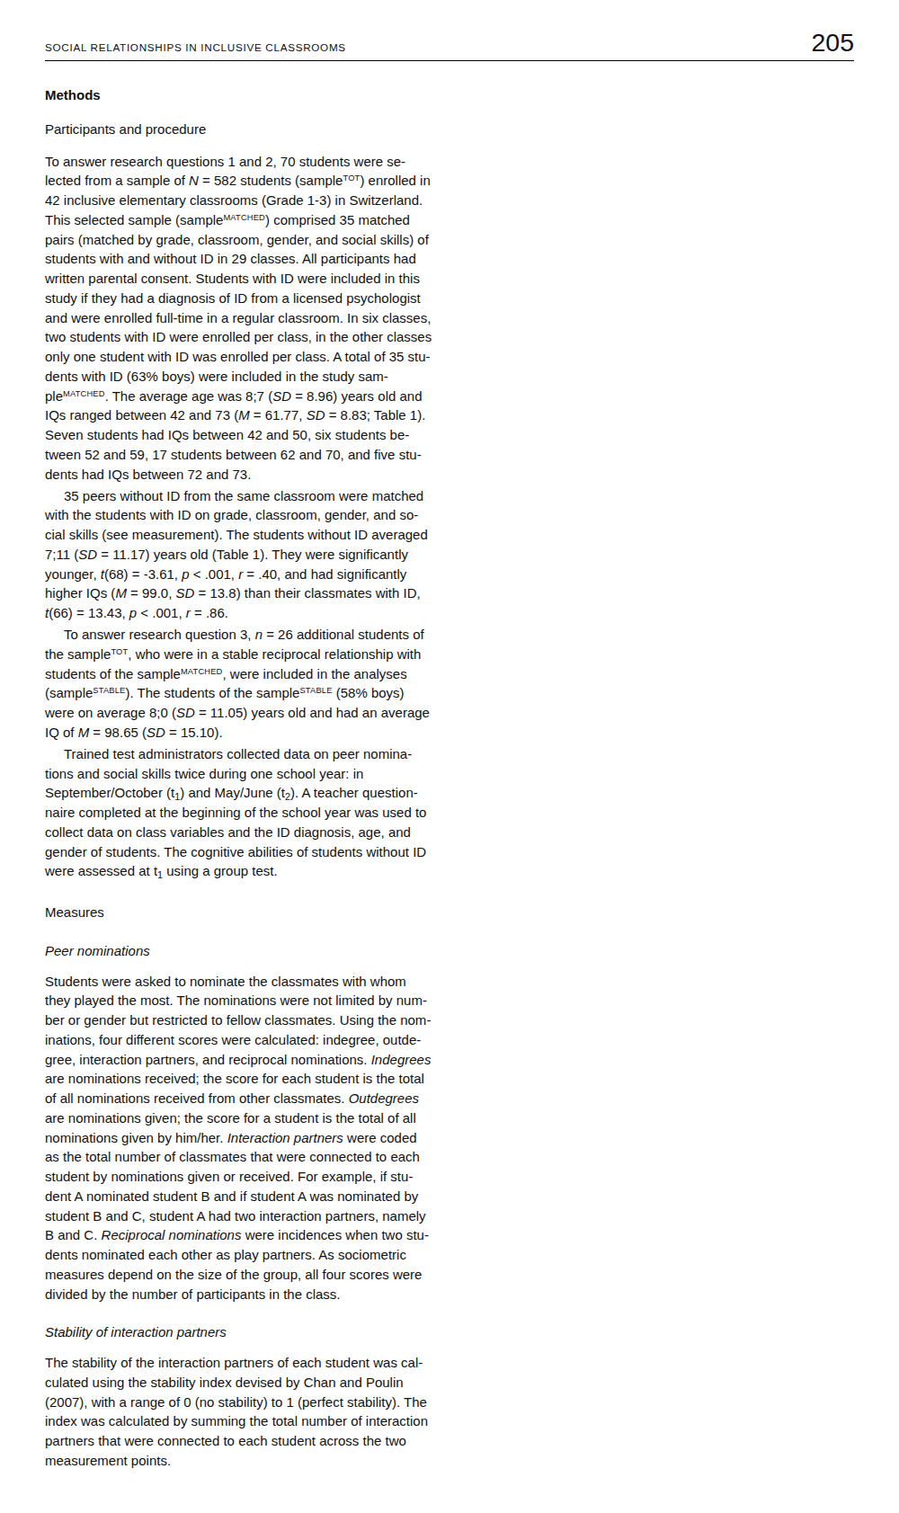Social relationships in inclusive classrooms 205
Methods
Participants and procedure
To answer research questions 1 and 2, 70 students were selected from a sample of N = 582 students (sampleTOT) enrolled in 42 inclusive elementary classrooms (Grade 1-3) in Switzerland. This selected sample (sampleMATCHED) comprised 35 matched pairs (matched by grade, classroom, gender, and social skills) of students with and without ID in 29 classes. All participants had written parental consent. Students with ID were included in this study if they had a diagnosis of ID from a licensed psychologist and were enrolled full-time in a regular classroom. In six classes, two students with ID were enrolled per class, in the other classes only one student with ID was enrolled per class. A total of 35 students with ID (63% boys) were included in the study sampleMATCHED. The average age was 8;7 (SD = 8.96) years old and IQs ranged between 42 and 73 (M = 61.77, SD = 8.83; Table 1). Seven students had IQs between 42 and 50, six students between 52 and 59, 17 students between 62 and 70, and five students had IQs between 72 and 73.
35 peers without ID from the same classroom were matched with the students with ID on grade, classroom, gender, and social skills (see measurement). The students without ID averaged 7;11 (SD = 11.17) years old (Table 1). They were significantly younger, t(68) = -3.61, p < .001, r = .40, and had significantly higher IQs (M = 99.0, SD = 13.8) than their classmates with ID, t(66) = 13.43, p < .001, r = .86.
To answer research question 3, n = 26 additional students of the sampleTOT, who were in a stable reciprocal relationship with students of the sampleMATCHED, were included in the analyses (sampleSTABLE). The students of the sampleSTABLE (58% boys) were on average 8;0 (SD = 11.05) years old and had an average IQ of M = 98.65 (SD = 15.10).
Trained test administrators collected data on peer nominations and social skills twice during one school year: in September/October (t1) and May/June (t2). A teacher questionnaire completed at the beginning of the school year was used to collect data on class variables and the ID diagnosis, age, and gender of students. The cognitive abilities of students without ID were assessed at t1 using a group test.
Measures
Peer nominations
Students were asked to nominate the classmates with whom they played the most. The nominations were not limited by number or gender but restricted to fellow classmates. Using the nominations, four different scores were calculated: indegree, outdegree, interaction partners, and reciprocal nominations. Indegrees are nominations received; the score for each student is the total of all nominations received from other classmates. Outdegrees are nominations given; the score for a student is the total of all nominations given by him/her. Interaction partners were coded as the total number of classmates that were connected to each student by nominations given or received. For example, if student A nominated student B and if student A was nominated by student B and C, student A had two interaction partners, namely B and C. Reciprocal nominations were incidences when two students nominated each other as play partners. As sociometric measures depend on the size of the group, all four scores were divided by the number of participants in the class.
Stability of interaction partners
The stability of the interaction partners of each student was calculated using the stability index devised by Chan and Poulin (2007), with a range of 0 (no stability) to 1 (perfect stability). The index was calculated by summing the total number of interaction partners that were connected to each student across the two measurement points.